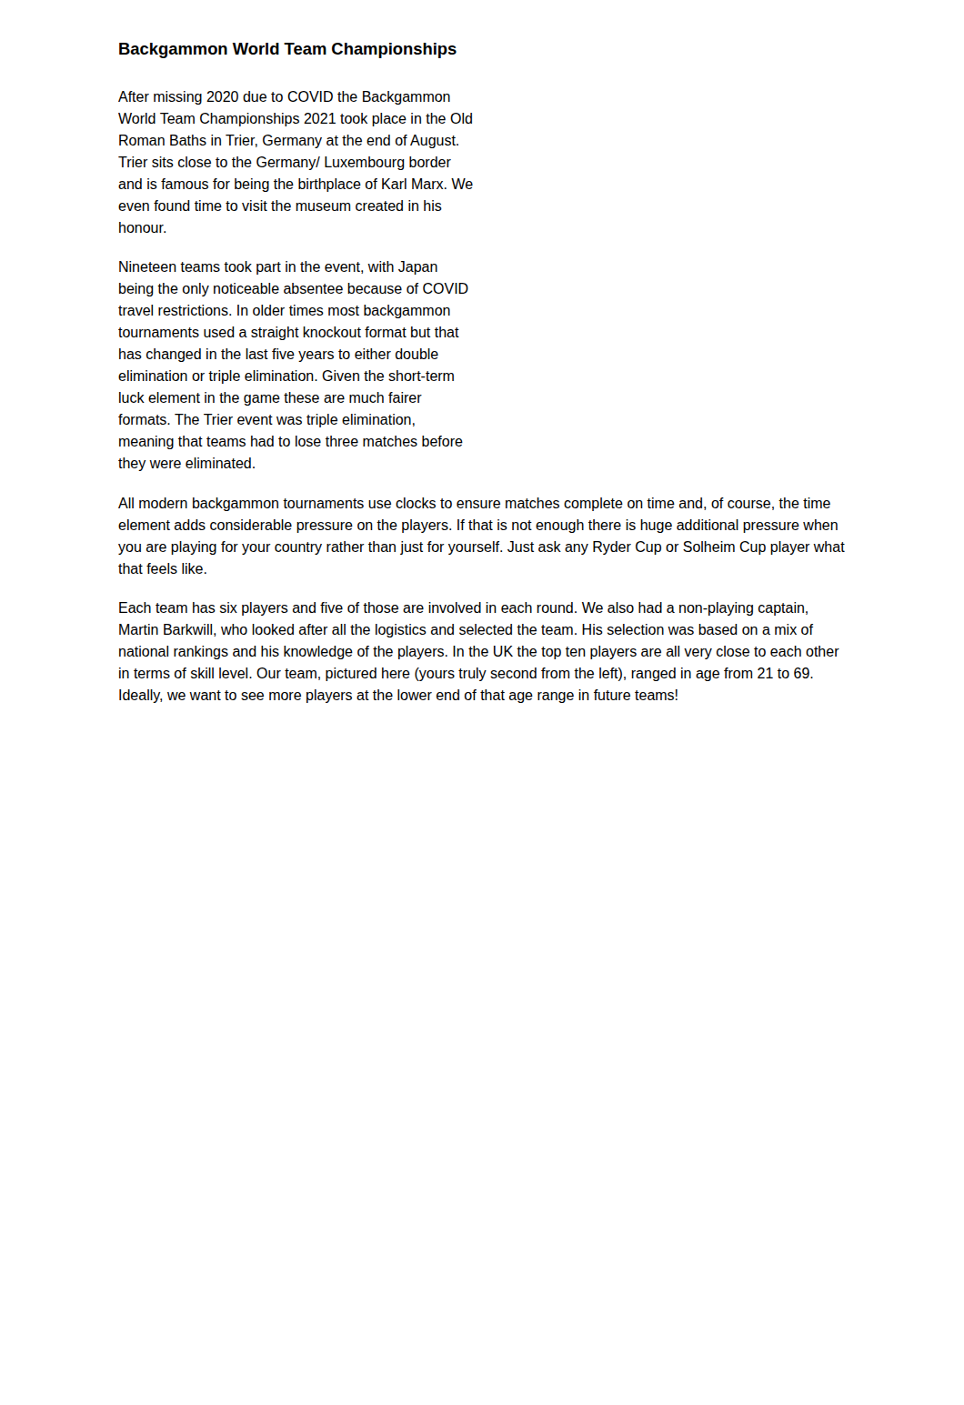Backgammon World Team Championships
After missing 2020 due to COVID the Backgammon World Team Championships 2021 took place in the Old Roman Baths in Trier, Germany at the end of August. Trier sits close to the Germany/ Luxembourg border and is famous for being the birthplace of Karl Marx. We even found time to visit the museum created in his honour.
Nineteen teams took part in the event, with Japan being the only noticeable absentee because of COVID travel restrictions. In older times most backgammon tournaments used a straight knockout format but that has changed in the last five years to either double elimination or triple elimination. Given the short-term luck element in the game these are much fairer formats. The Trier event was triple elimination, meaning that teams had to lose three matches before they were eliminated.
All modern backgammon tournaments use clocks to ensure matches complete on time and, of course, the time element adds considerable pressure on the players. If that is not enough there is huge additional pressure when you are playing for your country rather than just for yourself. Just ask any Ryder Cup or Solheim Cup player what that feels like.
Each team has six players and five of those are involved in each round. We also had a non-playing captain, Martin Barkwill, who looked after all the logistics and selected the team. His selection was based on a mix of national rankings and his knowledge of the players. In the UK the top ten players are all very close to each other in terms of skill level. Our team, pictured here (yours truly second from the left), ranged in age from 21 to 69. Ideally, we want to see more players at the lower end of that age range in future teams!